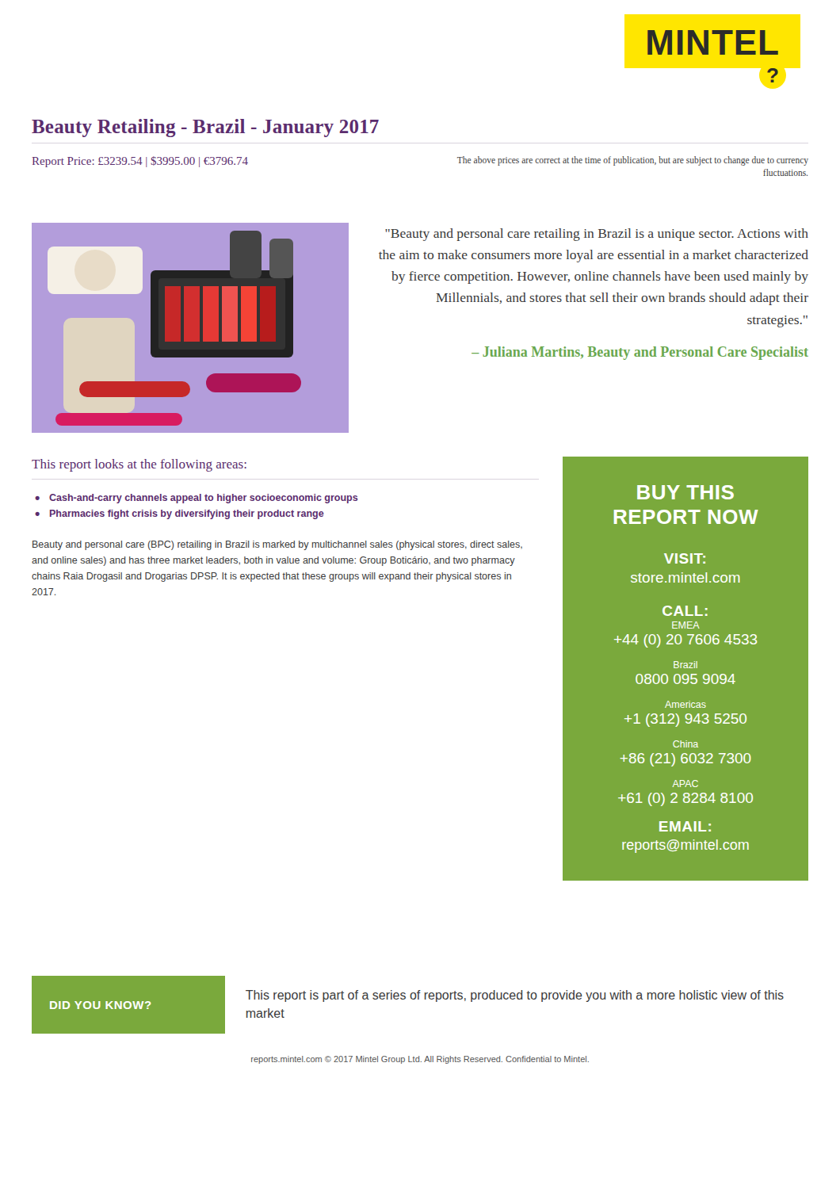MINTEL ?
Beauty Retailing - Brazil - January 2017
Report Price: £3239.54 | $3995.00 | €3796.74
The above prices are correct at the time of publication, but are subject to change due to currency fluctuations.
"Beauty and personal care retailing in Brazil is a unique sector. Actions with the aim to make consumers more loyal are essential in a market characterized by fierce competition. However, online channels have been used mainly by Millennials, and stores that sell their own brands should adapt their strategies." – Juliana Martins, Beauty and Personal Care Specialist
This report looks at the following areas:
Cash-and-carry channels appeal to higher socioeconomic groups
Pharmacies fight crisis by diversifying their product range
Beauty and personal care (BPC) retailing in Brazil is marked by multichannel sales (physical stores, direct sales, and online sales) and has three market leaders, both in value and volume: Group Boticário, and two pharmacy chains Raia Drogasil and Drogarias DPSP. It is expected that these groups will expand their physical stores in 2017.
BUY THIS
REPORT NOW
VISIT:
store.mintel.com
CALL:
EMEA
+44 (0) 20 7606 4533
Brazil
0800 095 9094
Americas
+1 (312) 943 5250
China
+86 (21) 6032 7300
APAC
+61 (0) 2 8284 8100
EMAIL:
reports@mintel.com
DID YOU KNOW?
This report is part of a series of reports, produced to provide you with a more holistic view of this market
reports.mintel.com © 2017 Mintel Group Ltd. All Rights Reserved. Confidential to Mintel.